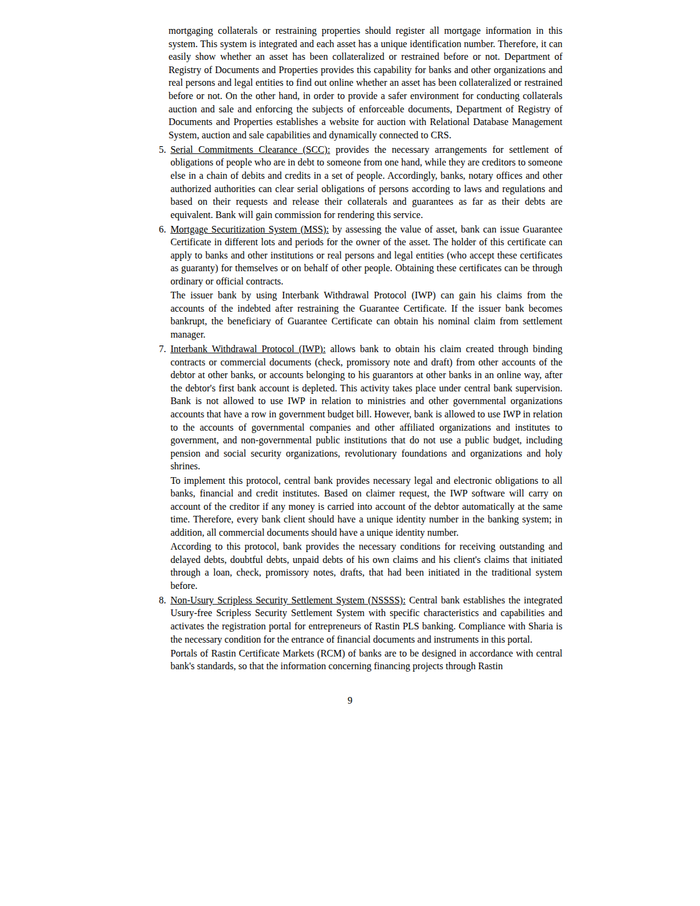mortgaging collaterals or restraining properties should register all mortgage information in this system. This system is integrated and each asset has a unique identification number. Therefore, it can easily show whether an asset has been collateralized or restrained before or not. Department of Registry of Documents and Properties provides this capability for banks and other organizations and real persons and legal entities to find out online whether an asset has been collateralized or restrained before or not. On the other hand, in order to provide a safer environment for conducting collaterals auction and sale and enforcing the subjects of enforceable documents, Department of Registry of Documents and Properties establishes a website for auction with Relational Database Management System, auction and sale capabilities and dynamically connected to CRS.
Serial Commitments Clearance (SCC): provides the necessary arrangements for settlement of obligations of people who are in debt to someone from one hand, while they are creditors to someone else in a chain of debits and credits in a set of people. Accordingly, banks, notary offices and other authorized authorities can clear serial obligations of persons according to laws and regulations and based on their requests and release their collaterals and guarantees as far as their debts are equivalent. Bank will gain commission for rendering this service.
Mortgage Securitization System (MSS): by assessing the value of asset, bank can issue Guarantee Certificate in different lots and periods for the owner of the asset. The holder of this certificate can apply to banks and other institutions or real persons and legal entities (who accept these certificates as guaranty) for themselves or on behalf of other people. Obtaining these certificates can be through ordinary or official contracts.
The issuer bank by using Interbank Withdrawal Protocol (IWP) can gain his claims from the accounts of the indebted after restraining the Guarantee Certificate. If the issuer bank becomes bankrupt, the beneficiary of Guarantee Certificate can obtain his nominal claim from settlement manager.
Interbank Withdrawal Protocol (IWP): allows bank to obtain his claim created through binding contracts or commercial documents (check, promissory note and draft) from other accounts of the debtor at other banks, or accounts belonging to his guarantors at other banks in an online way, after the debtor's first bank account is depleted. This activity takes place under central bank supervision. Bank is not allowed to use IWP in relation to ministries and other governmental organizations accounts that have a row in government budget bill. However, bank is allowed to use IWP in relation to the accounts of governmental companies and other affiliated organizations and institutes to government, and non-governmental public institutions that do not use a public budget, including pension and social security organizations, revolutionary foundations and organizations and holy shrines.
To implement this protocol, central bank provides necessary legal and electronic obligations to all banks, financial and credit institutes. Based on claimer request, the IWP software will carry on account of the creditor if any money is carried into account of the debtor automatically at the same time. Therefore, every bank client should have a unique identity number in the banking system; in addition, all commercial documents should have a unique identity number.
According to this protocol, bank provides the necessary conditions for receiving outstanding and delayed debts, doubtful debts, unpaid debts of his own claims and his client's claims that initiated through a loan, check, promissory notes, drafts, that had been initiated in the traditional system before.
Non-Usury Scripless Security Settlement System (NSSSS): Central bank establishes the integrated Usury-free Scripless Security Settlement System with specific characteristics and capabilities and activates the registration portal for entrepreneurs of Rastin PLS banking. Compliance with Sharia is the necessary condition for the entrance of financial documents and instruments in this portal.
Portals of Rastin Certificate Markets (RCM) of banks are to be designed in accordance with central bank's standards, so that the information concerning financing projects through Rastin
9